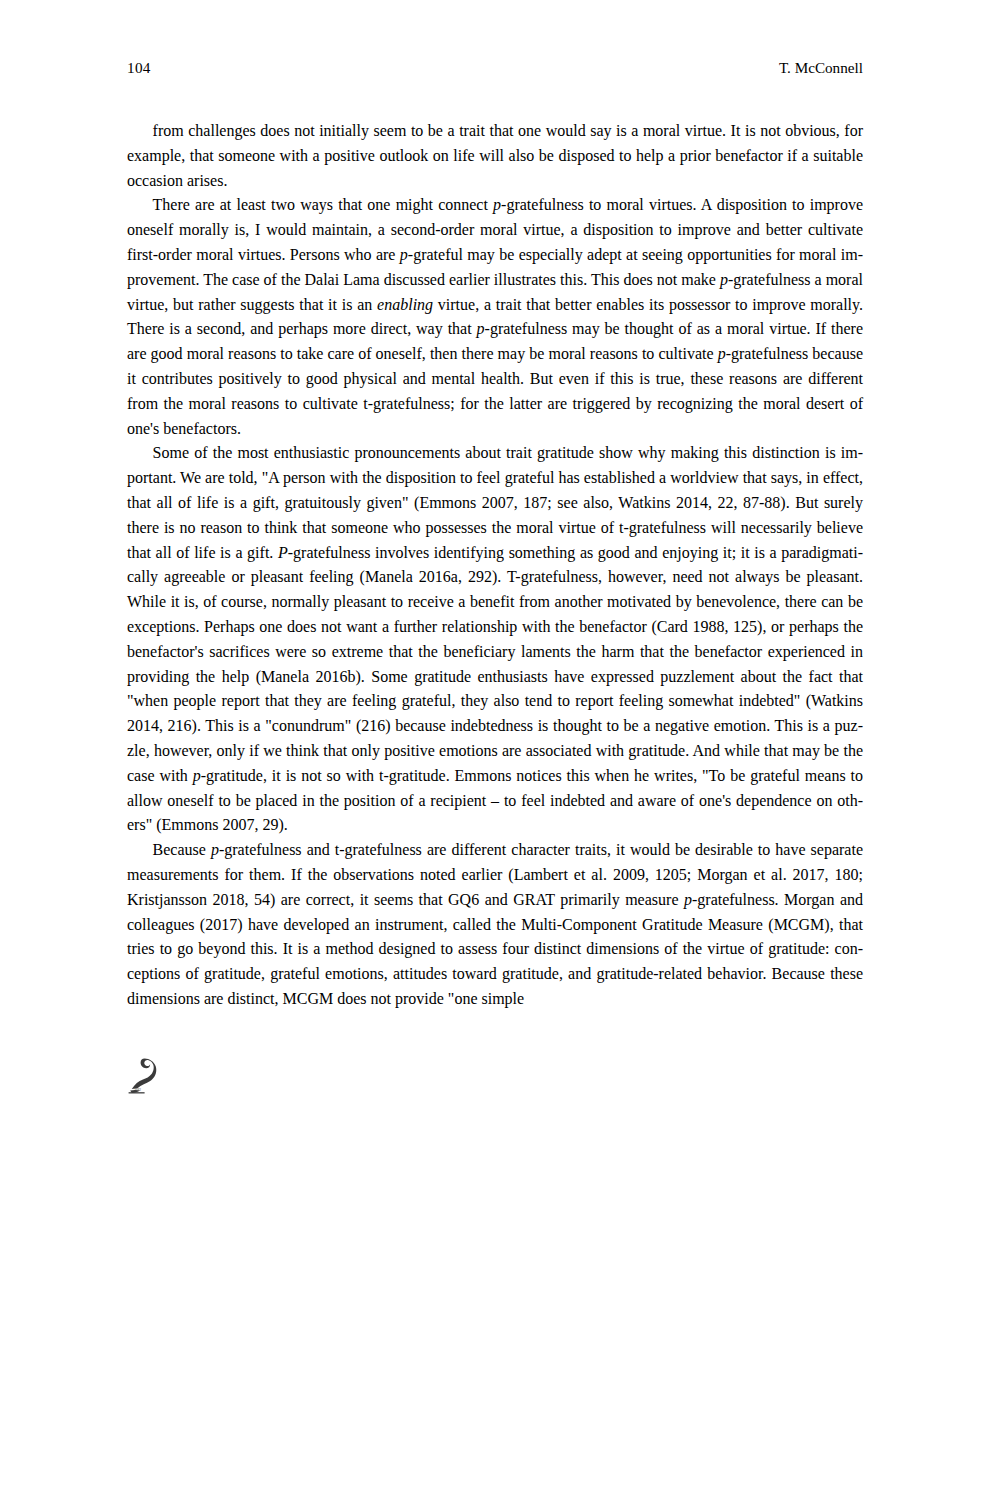104 T. McConnell
from challenges does not initially seem to be a trait that one would say is a moral virtue. It is not obvious, for example, that someone with a positive outlook on life will also be disposed to help a prior benefactor if a suitable occasion arises.
There are at least two ways that one might connect p-gratefulness to moral virtues. A disposition to improve oneself morally is, I would maintain, a second-order moral virtue, a disposition to improve and better cultivate first-order moral virtues. Persons who are p-grateful may be especially adept at seeing opportunities for moral improvement. The case of the Dalai Lama discussed earlier illustrates this. This does not make p-gratefulness a moral virtue, but rather suggests that it is an enabling virtue, a trait that better enables its possessor to improve morally. There is a second, and perhaps more direct, way that p-gratefulness may be thought of as a moral virtue. If there are good moral reasons to take care of oneself, then there may be moral reasons to cultivate p-gratefulness because it contributes positively to good physical and mental health. But even if this is true, these reasons are different from the moral reasons to cultivate t-gratefulness; for the latter are triggered by recognizing the moral desert of one's benefactors.
Some of the most enthusiastic pronouncements about trait gratitude show why making this distinction is important. We are told, "A person with the disposition to feel grateful has established a worldview that says, in effect, that all of life is a gift, gratuitously given" (Emmons 2007, 187; see also, Watkins 2014, 22, 87-88). But surely there is no reason to think that someone who possesses the moral virtue of t-gratefulness will necessarily believe that all of life is a gift. P-gratefulness involves identifying something as good and enjoying it; it is a paradigmatically agreeable or pleasant feeling (Manela 2016a, 292). T-gratefulness, however, need not always be pleasant. While it is, of course, normally pleasant to receive a benefit from another motivated by benevolence, there can be exceptions. Perhaps one does not want a further relationship with the benefactor (Card 1988, 125), or perhaps the benefactor's sacrifices were so extreme that the beneficiary laments the harm that the benefactor experienced in providing the help (Manela 2016b). Some gratitude enthusiasts have expressed puzzlement about the fact that "when people report that they are feeling grateful, they also tend to report feeling somewhat indebted" (Watkins 2014, 216). This is a "conundrum" (216) because indebtedness is thought to be a negative emotion. This is a puzzle, however, only if we think that only positive emotions are associated with gratitude. And while that may be the case with p-gratitude, it is not so with t-gratitude. Emmons notices this when he writes, "To be grateful means to allow oneself to be placed in the position of a recipient – to feel indebted and aware of one's dependence on others" (Emmons 2007, 29).
Because p-gratefulness and t-gratefulness are different character traits, it would be desirable to have separate measurements for them. If the observations noted earlier (Lambert et al. 2009, 1205; Morgan et al. 2017, 180; Kristjansson 2018, 54) are correct, it seems that GQ6 and GRAT primarily measure p-gratefulness. Morgan and colleagues (2017) have developed an instrument, called the Multi-Component Gratitude Measure (MCGM), that tries to go beyond this. It is a method designed to assess four distinct dimensions of the virtue of gratitude: conceptions of gratitude, grateful emotions, attitudes toward gratitude, and gratitude-related behavior. Because these dimensions are distinct, MCGM does not provide "one simple
1682